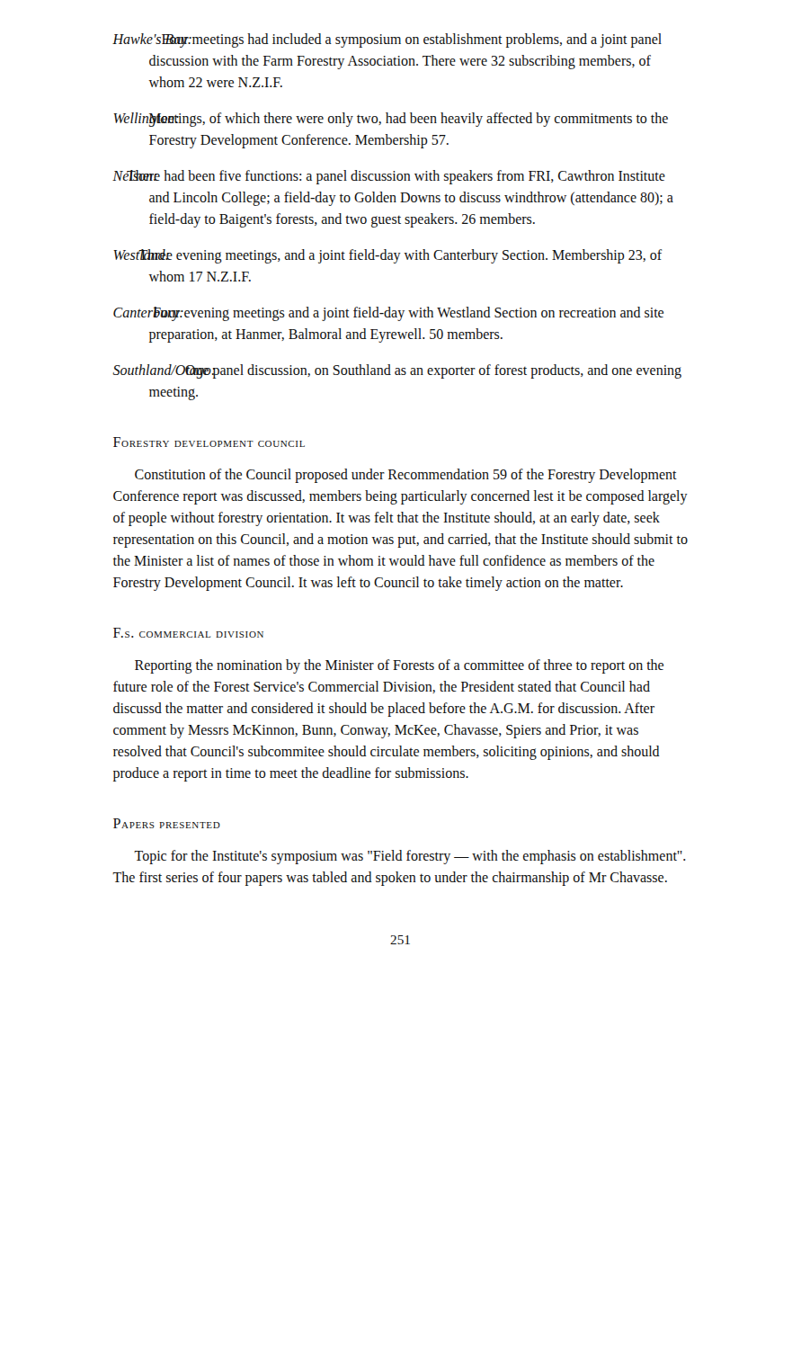Hawke's Bay:
Four meetings had included a symposium on establishment problems, and a joint panel discussion with the Farm Forestry Association. There were 32 subscribing members, of whom 22 were N.Z.I.F.
Wellington:
Meetings, of which there were only two, had been heavily affected by commitments to the Forestry Development Conference. Membership 57.
Nelson:
There had been five functions: a panel discussion with speakers from FRI, Cawthron Institute and Lincoln College; a field-day to Golden Downs to discuss windthrow (attendance 80); a field-day to Baigent's forests, and two guest speakers. 26 members.
Westland:
Three evening meetings, and a joint field-day with Canterbury Section. Membership 23, of whom 17 N.Z.I.F.
Canterbury:
Four evening meetings and a joint field-day with Westland Section on recreation and site preparation, at Hanmer, Balmoral and Eyrewell. 50 members.
Southland/Otago:
One panel discussion, on Southland as an exporter of forest products, and one evening meeting.
Forestry Development Council
Constitution of the Council proposed under Recommendation 59 of the Forestry Development Conference report was discussed, members being particularly concerned lest it be composed largely of people without forestry orientation. It was felt that the Institute should, at an early date, seek representation on this Council, and a motion was put, and carried, that the Institute should submit to the Minister a list of names of those in whom it would have full confidence as members of the Forestry Development Council. It was left to Council to take timely action on the matter.
F.S. Commercial Division
Reporting the nomination by the Minister of Forests of a committee of three to report on the future role of the Forest Service's Commercial Division, the President stated that Council had discussd the matter and considered it should be placed before the A.G.M. for discussion. After comment by Messrs McKinnon, Bunn, Conway, McKee, Chavasse, Spiers and Prior, it was resolved that Council's subcommitee should circulate members, soliciting opinions, and should produce a report in time to meet the deadline for submissions.
Papers Presented
Topic for the Institute's symposium was "Field forestry — with the emphasis on establishment". The first series of four papers was tabled and spoken to under the chairmanship of Mr Chavasse.
251